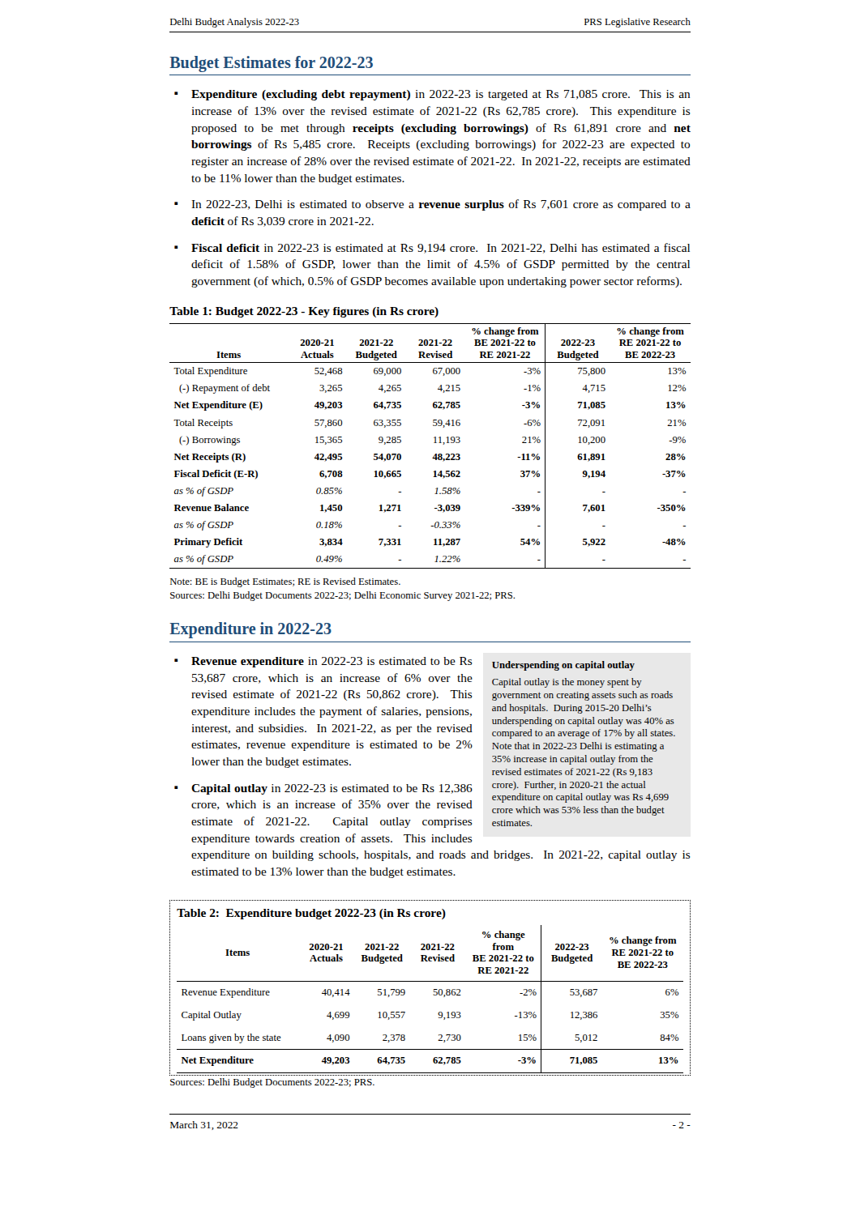Delhi Budget Analysis 2022-23
PRS Legislative Research
Budget Estimates for 2022-23
Expenditure (excluding debt repayment) in 2022-23 is targeted at Rs 71,085 crore. This is an increase of 13% over the revised estimate of 2021-22 (Rs 62,785 crore). This expenditure is proposed to be met through receipts (excluding borrowings) of Rs 61,891 crore and net borrowings of Rs 5,485 crore. Receipts (excluding borrowings) for 2022-23 are expected to register an increase of 28% over the revised estimate of 2021-22. In 2021-22, receipts are estimated to be 11% lower than the budget estimates.
In 2022-23, Delhi is estimated to observe a revenue surplus of Rs 7,601 crore as compared to a deficit of Rs 3,039 crore in 2021-22.
Fiscal deficit in 2022-23 is estimated at Rs 9,194 crore. In 2021-22, Delhi has estimated a fiscal deficit of 1.58% of GSDP, lower than the limit of 4.5% of GSDP permitted by the central government (of which, 0.5% of GSDP becomes available upon undertaking power sector reforms).
Table 1: Budget 2022-23 - Key figures (in Rs crore)
| Items | 2020-21 Actuals | 2021-22 Budgeted | 2021-22 Revised | % change from BE 2021-22 to RE 2021-22 | 2022-23 Budgeted | % change from RE 2021-22 to BE 2022-23 |
| --- | --- | --- | --- | --- | --- | --- |
| Total Expenditure | 52,468 | 69,000 | 67,000 | -3% | 75,800 | 13% |
| (-) Repayment of debt | 3,265 | 4,265 | 4,215 | -1% | 4,715 | 12% |
| Net Expenditure (E) | 49,203 | 64,735 | 62,785 | -3% | 71,085 | 13% |
| Total Receipts | 57,860 | 63,355 | 59,416 | -6% | 72,091 | 21% |
| (-) Borrowings | 15,365 | 9,285 | 11,193 | 21% | 10,200 | -9% |
| Net Receipts (R) | 42,495 | 54,070 | 48,223 | -11% | 61,891 | 28% |
| Fiscal Deficit (E-R) | 6,708 | 10,665 | 14,562 | 37% | 9,194 | -37% |
| as % of GSDP | 0.85% | - | 1.58% | - | - | - |
| Revenue Balance | 1,450 | 1,271 | -3,039 | -339% | 7,601 | -350% |
| as % of GSDP | 0.18% | - | -0.33% | - | - | - |
| Primary Deficit | 3,834 | 7,331 | 11,287 | 54% | 5,922 | -48% |
| as % of GSDP | 0.49% | - | 1.22% | - | - | - |
Note: BE is Budget Estimates; RE is Revised Estimates.
Sources: Delhi Budget Documents 2022-23; Delhi Economic Survey 2021-22; PRS.
Expenditure in 2022-23
Underspending on capital outlay
Capital outlay is the money spent by government on creating assets such as roads and hospitals. During 2015-20 Delhi’s underspending on capital outlay was 40% as compared to an average of 17% by all states. Note that in 2022-23 Delhi is estimating a 35% increase in capital outlay from the revised estimates of 2021-22 (Rs 9,183 crore). Further, in 2020-21 the actual expenditure on capital outlay was Rs 4,699 crore which was 53% less than the budget estimates.
Revenue expenditure in 2022-23 is estimated to be Rs 53,687 crore, which is an increase of 6% over the revised estimate of 2021-22 (Rs 50,862 crore). This expenditure includes the payment of salaries, pensions, interest, and subsidies. In 2021-22, as per the revised estimates, revenue expenditure is estimated to be 2% lower than the budget estimates.
Capital outlay in 2022-23 is estimated to be Rs 12,386 crore, which is an increase of 35% over the revised estimate of 2021-22. Capital outlay comprises expenditure towards creation of assets. This includes expenditure on building schools, hospitals, and roads and bridges. In 2021-22, capital outlay is estimated to be 13% lower than the budget estimates.
Table 2: Expenditure budget 2022-23 (in Rs crore)
| Items | 2020-21 Actuals | 2021-22 Budgeted | 2021-22 Revised | % change from BE 2021-22 to RE 2021-22 | 2022-23 Budgeted | % change from RE 2021-22 to BE 2022-23 |
| --- | --- | --- | --- | --- | --- | --- |
| Revenue Expenditure | 40,414 | 51,799 | 50,862 | -2% | 53,687 | 6% |
| Capital Outlay | 4,699 | 10,557 | 9,193 | -13% | 12,386 | 35% |
| Loans given by the state | 4,090 | 2,378 | 2,730 | 15% | 5,012 | 84% |
| Net Expenditure | 49,203 | 64,735 | 62,785 | -3% | 71,085 | 13% |
Sources: Delhi Budget Documents 2022-23; PRS.
March 31, 2022
- 2 -